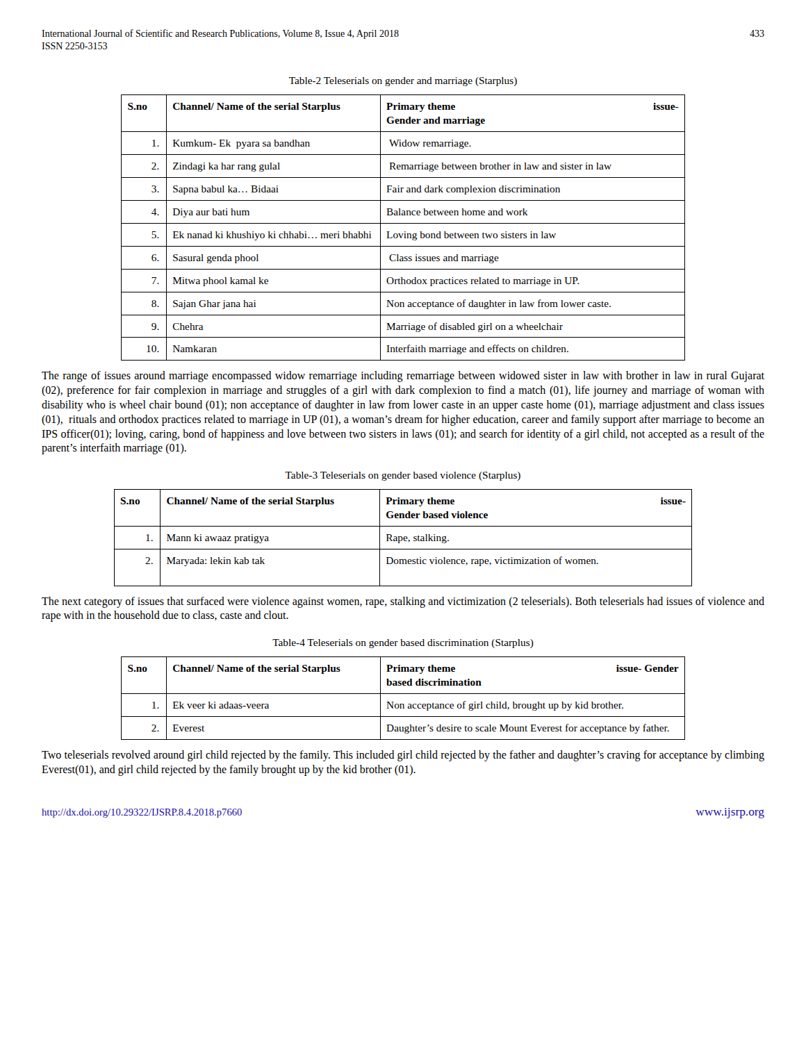International Journal of Scientific and Research Publications, Volume 8, Issue 4, April 2018
ISSN 2250-3153
433
Table-2 Teleserials on gender and marriage (Starplus)
| S.no | Channel/ Name of the serial Starplus | Primary theme issue- Gender and marriage |
| --- | --- | --- |
| 1. | Kumkum- Ek pyara sa bandhan | Widow remarriage. |
| 2. | Zindagi ka har rang gulal | Remarriage between brother in law and sister in law |
| 3. | Sapna babul ka… Bidaai | Fair and dark complexion discrimination |
| 4. | Diya aur bati hum | Balance between home and work |
| 5. | Ek nanad ki khushiyo ki chhabi… meri bhabhi | Loving bond between two sisters in law |
| 6. | Sasural genda phool | Class issues and marriage |
| 7. | Mitwa phool kamal ke | Orthodox practices related to marriage in UP. |
| 8. | Sajan Ghar jana hai | Non acceptance of daughter in law from lower caste. |
| 9. | Chehra | Marriage of disabled girl on a wheelchair |
| 10. | Namkaran | Interfaith marriage and effects on children. |
The range of issues around marriage encompassed widow remarriage including remarriage between widowed sister in law with brother in law in rural Gujarat (02), preference for fair complexion in marriage and struggles of a girl with dark complexion to find a match (01), life journey and marriage of woman with disability who is wheel chair bound (01); non acceptance of daughter in law from lower caste in an upper caste home (01), marriage adjustment and class issues (01), rituals and orthodox practices related to marriage in UP (01), a woman’s dream for higher education, career and family support after marriage to become an IPS officer(01); loving, caring, bond of happiness and love between two sisters in laws (01); and search for identity of a girl child, not accepted as a result of the parent’s interfaith marriage (01).
Table-3 Teleserials on gender based violence (Starplus)
| S.no | Channel/ Name of the serial Starplus | Primary theme issue- Gender based violence |
| --- | --- | --- |
| 1. | Mann ki awaaz pratigya | Rape, stalking. |
| 2. | Maryada: lekin kab tak | Domestic violence, rape, victimization of women. |
The next category of issues that surfaced were violence against women, rape, stalking and victimization (2 teleserials). Both teleserials had issues of violence and rape with in the household due to class, caste and clout.
Table-4 Teleserials on gender based discrimination (Starplus)
| S.no | Channel/ Name of the serial Starplus | Primary theme issue- Gender based discrimination |
| --- | --- | --- |
| 1. | Ek veer ki adaas-veera | Non acceptance of girl child, brought up by kid brother. |
| 2. | Everest | Daughter’s desire to scale Mount Everest for acceptance by father. |
Two teleserials revolved around girl child rejected by the family. This included girl child rejected by the father and daughter’s craving for acceptance by climbing Everest(01), and girl child rejected by the family brought up by the kid brother (01).
http://dx.doi.org/10.29322/IJSRP.8.4.2018.p7660
www.ijsrp.org